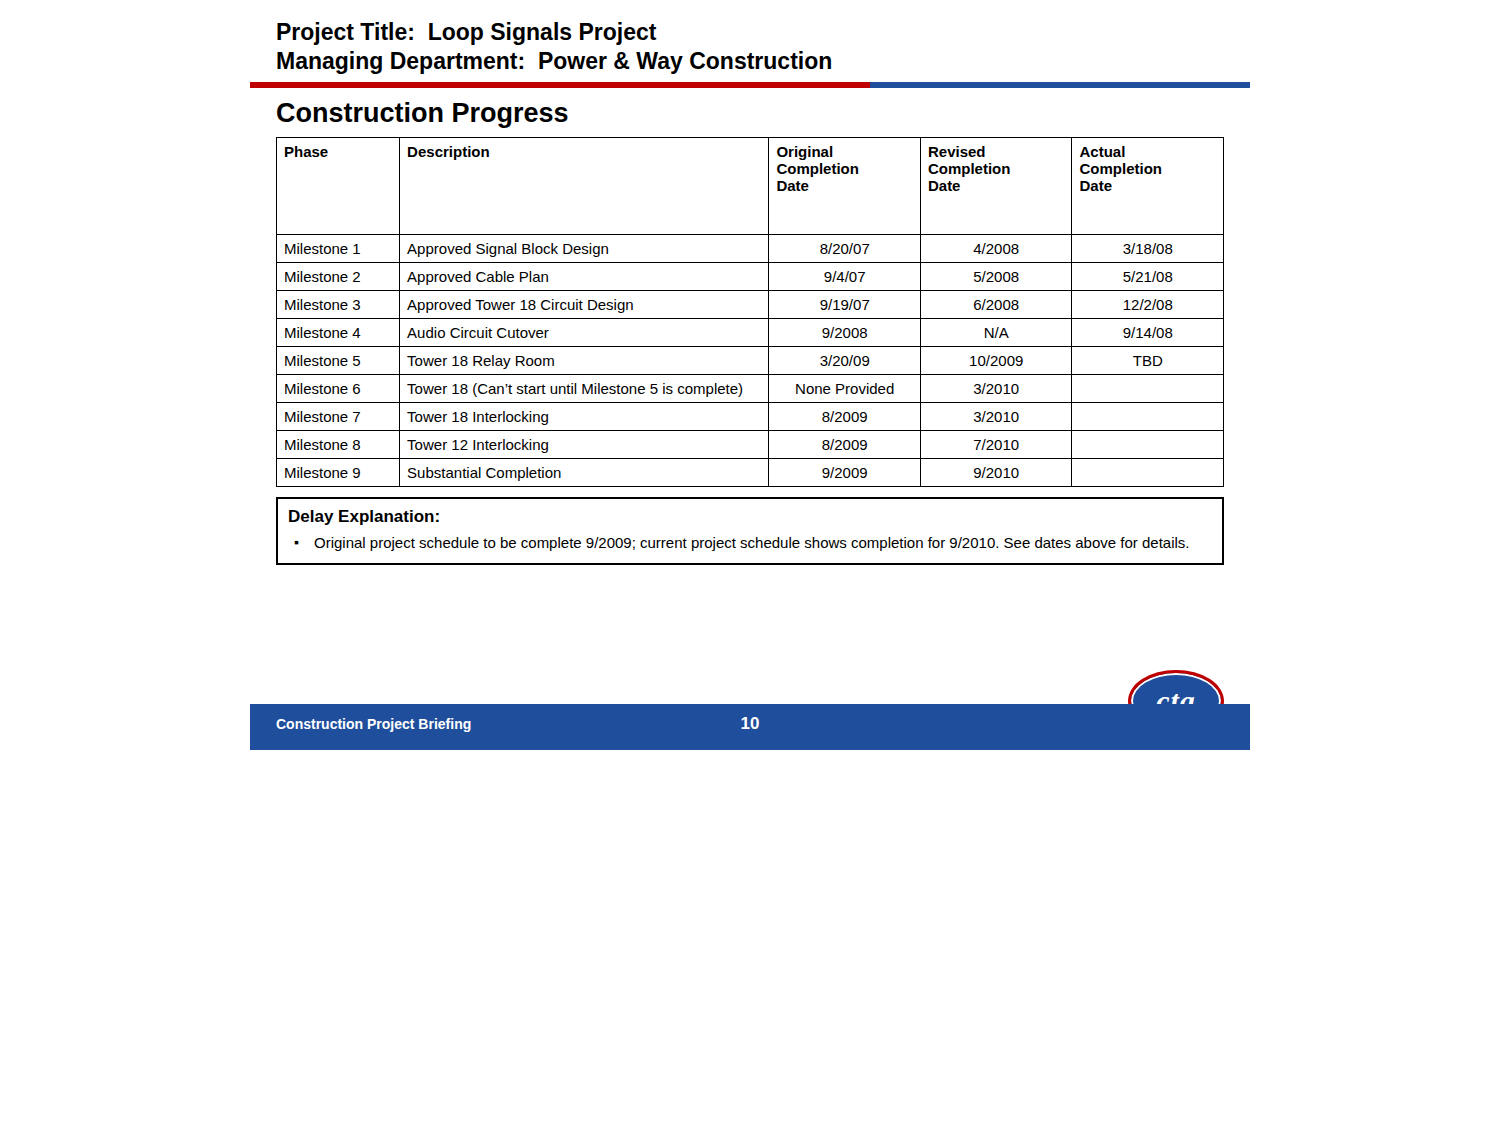Project Title: Loop Signals Project
Managing Department: Power & Way Construction
Construction Progress
| Phase | Description | Original Completion Date | Revised Completion Date | Actual Completion Date |
| --- | --- | --- | --- | --- |
| Milestone 1 | Approved Signal Block Design | 8/20/07 | 4/2008 | 3/18/08 |
| Milestone 2 | Approved Cable Plan | 9/4/07 | 5/2008 | 5/21/08 |
| Milestone 3 | Approved Tower 18 Circuit Design | 9/19/07 | 6/2008 | 12/2/08 |
| Milestone 4 | Audio Circuit Cutover | 9/2008 | N/A | 9/14/08 |
| Milestone 5 | Tower 18 Relay Room | 3/20/09 | 10/2009 | TBD |
| Milestone 6 | Tower 18 (Can’t start until Milestone 5 is complete) | None Provided | 3/2010 | |
| Milestone 7 | Tower 18 Interlocking | 8/2009 | 3/2010 | |
| Milestone 8 | Tower 12 Interlocking | 8/2009 | 7/2010 | |
| Milestone 9 | Substantial Completion | 9/2009 | 9/2010 | |
Delay Explanation:
Original project schedule to be complete 9/2009; current project schedule shows completion for 9/2010. See dates above for details.
cta
Construction Project Briefing 10